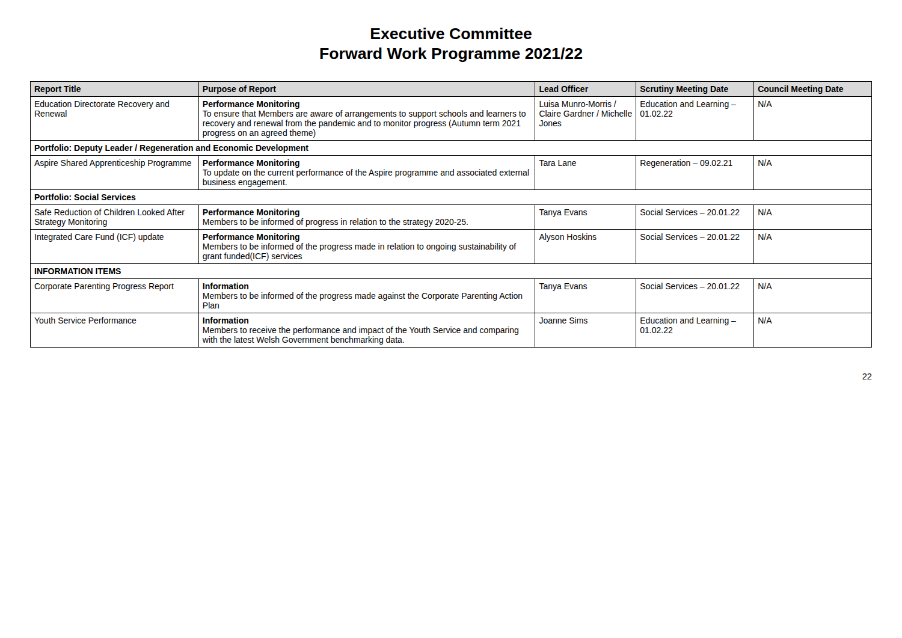Executive Committee
Forward Work Programme 2021/22
| Report Title | Purpose of Report | Lead Officer | Scrutiny Meeting Date | Council Meeting Date |
| --- | --- | --- | --- | --- |
| Education Directorate Recovery and Renewal | Performance Monitoring To ensure that Members are aware of arrangements to support schools and learners to recovery and renewal from the pandemic and to monitor progress (Autumn term 2021 progress on an agreed theme) | Luisa Munro-Morris / Claire Gardner / Michelle Jones | Education and Learning – 01.02.22 | N/A |
| Portfolio : Deputy Leader / Regeneration and Economic Development |
| Aspire Shared Apprenticeship Programme | Performance Monitoring To update on the current performance of the Aspire programme and associated external business engagement. | Tara Lane | Regeneration – 09.02.21 | N/A |
| Portfolio: Social Services |
| Safe Reduction of Children Looked After Strategy Monitoring | Performance Monitoring Members to be informed of progress in relation to the strategy 2020-25. | Tanya Evans | Social Services – 20.01.22 | N/A |
| Integrated Care Fund (ICF) update | Performance Monitoring Members to be informed of the progress made in relation to ongoing sustainability of grant funded(ICF) services | Alyson Hoskins | Social Services – 20.01.22 | N/A |
| INFORMATION ITEMS |
| Corporate Parenting Progress Report | Information Members to be informed of the progress made against the Corporate Parenting Action Plan | Tanya Evans | Social Services – 20.01.22 | N/A |
| Youth Service Performance | Information Members to receive the performance and impact of the Youth Service and comparing with the latest Welsh Government benchmarking data. | Joanne Sims | Education and Learning – 01.02.22 | N/A |
22